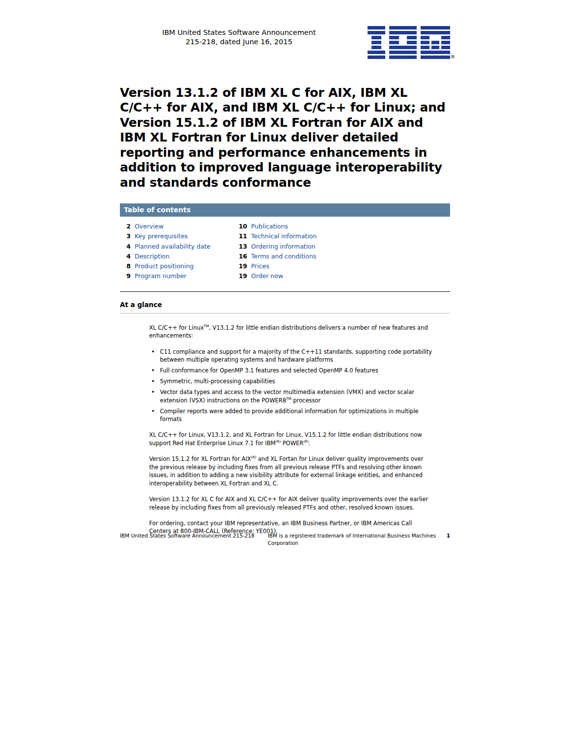IBM United States Software Announcement
215-218, dated June 16, 2015
®
Version 13.1.2 of IBM XL C for AIX, IBM XL C/C++ for AIX, and IBM XL C/C++ for Linux; and Version 15.1.2 of IBM XL Fortran for AIX and IBM XL Fortran for Linux deliver detailed reporting and performance enhancements in addition to improved language interoperability and standards conformance
Table of contents
| 2 | Overview |
| 3 | Key prerequisites |
| 4 | Planned availability date |
| 4 | Description |
| 8 | Product positioning |
| 9 | Program number |
| 10 | Publications |
| 11 | Technical information |
| 13 | Ordering information |
| 16 | Terms and conditions |
| 19 | Prices |
| 19 | Order now |
At a glance
XL C/C++ for LinuxTM, V13.1.2 for little endian distributions delivers a number of new features and enhancements:
C11 compliance and support for a majority of the C++11 standards, supporting code portability between multiple operating systems and hardware platforms
Full conformance for OpenMP 3.1 features and selected OpenMP 4.0 features
Symmetric, multi-processing capabilities
Vector data types and access to the vector multimedia extension (VMX) and vector scalar extension (VSX) instructions on the POWER8TM processor
Compiler reports were added to provide additional information for optimizations in multiple formats
XL C/C++ for Linux, V13.1.2, and XL Fortran for Linux, V15.1.2 for little endian distributions now support Red Hat Enterprise Linux 7.1 for IBM(R) POWER(R).
Version 15.1.2 for XL Fortran for AIX(R) and XL Fortan for Linux deliver quality improvements over the previous release by including fixes from all previous release PTFs and resolving other known issues, in addition to adding a new visibility attribute for external linkage entities, and enhanced interoperability between XL Fortran and XL C.
Version 13.1.2 for XL C for AIX and XL C/C++ for AIX deliver quality improvements over the earlier release by including fixes from all previously released PTFs and other, resolved known issues.
For ordering, contact your IBM representative, an IBM Business Partner, or IBM Americas Call Centers at 800-IBM-CALL (Reference: YE001).
IBM United States Software Announcement 215-218 IBM is a registered trademark of International Business Machines Corporation 1